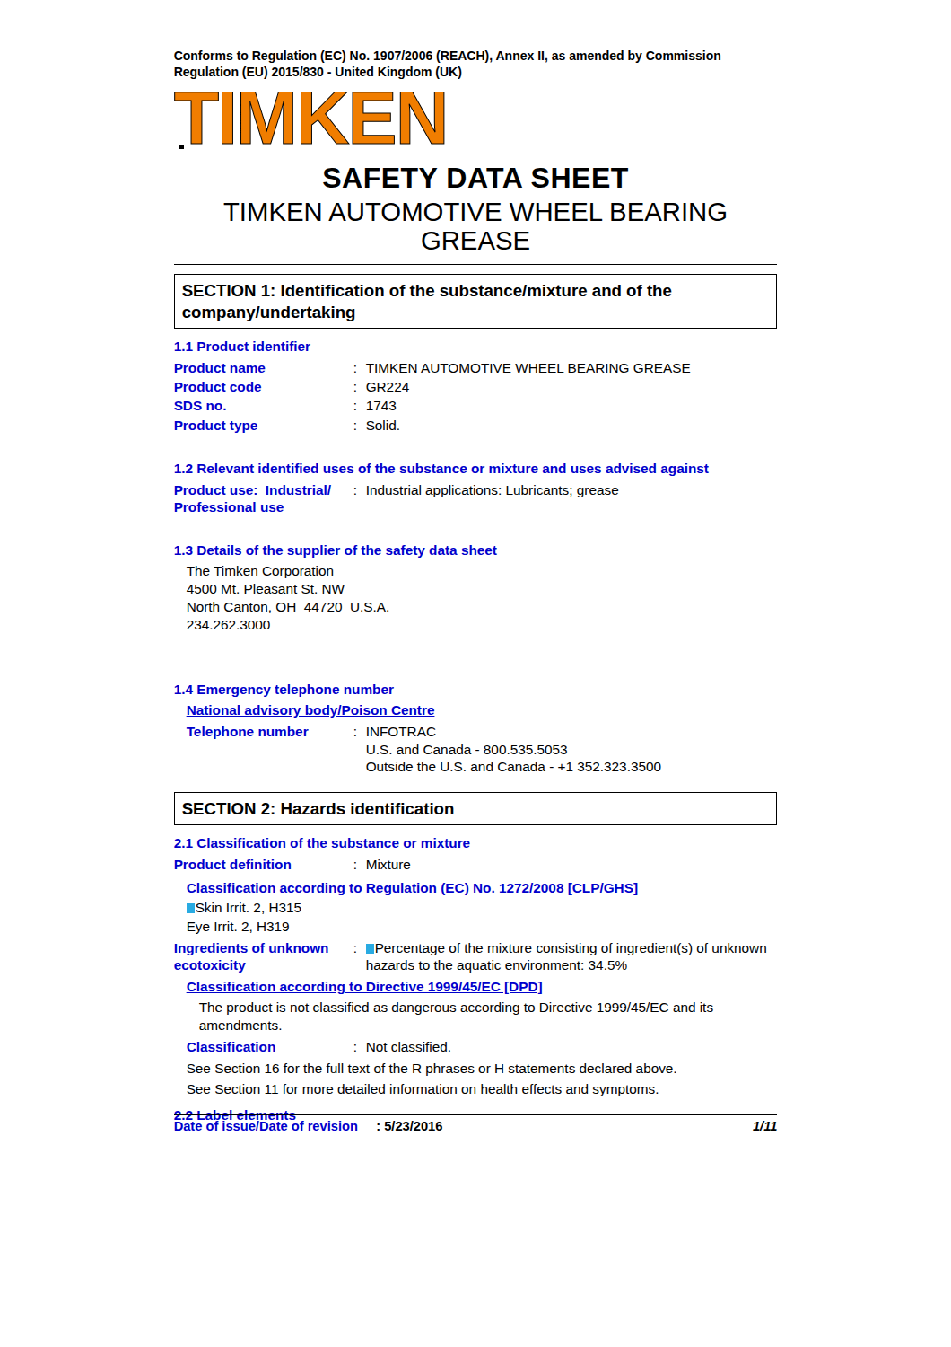Conforms to Regulation (EC) No. 1907/2006 (REACH), Annex II, as amended by Commission Regulation (EU) 2015/830 - United Kingdom (UK)
TIMKEN
SAFETY DATA SHEET
TIMKEN AUTOMOTIVE WHEEL BEARING GREASE
SECTION 1: Identification of the substance/mixture and of the company/undertaking
1.1 Product identifier
| Product name | : | TIMKEN AUTOMOTIVE WHEEL BEARING GREASE |
| Product code | : | GR224 |
| SDS no. | : | 1743 |
| Product type | : | Solid. |
1.2 Relevant identified uses of the substance or mixture and uses advised against
| Product use: Industrial/ Professional use | : | Industrial applications: Lubricants; grease |
1.3 Details of the supplier of the safety data sheet
The Timken Corporation
4500 Mt. Pleasant St. NW
North Canton, OH 44720 U.S.A.
234.262.3000
1.4 Emergency telephone number
National advisory body/Poison Centre
| Telephone number | : | INFOTRAC U.S. and Canada - 800.535.5053 Outside the U.S. and Canada - +1 352.323.3500 |
SECTION 2: Hazards identification
2.1 Classification of the substance or mixture
| Product definition | : | Mixture |
Classification according to Regulation (EC) No. 1272/2008 [CLP/GHS]
Skin Irrit. 2, H315
Eye Irrit. 2, H319
| Ingredients of unknown ecotoxicity | : | Percentage of the mixture consisting of ingredient(s) of unknown hazards to the aquatic environment: 34.5% |
Classification according to Directive 1999/45/EC [DPD]
The product is not classified as dangerous according to Directive 1999/45/EC and its amendments.
| Classification | : | Not classified. |
See Section 16 for the full text of the R phrases or H statements declared above.
See Section 11 for more detailed information on health effects and symptoms.
2.2 Label elements
Date of issue/Date of revision : 5/23/2016
1/11